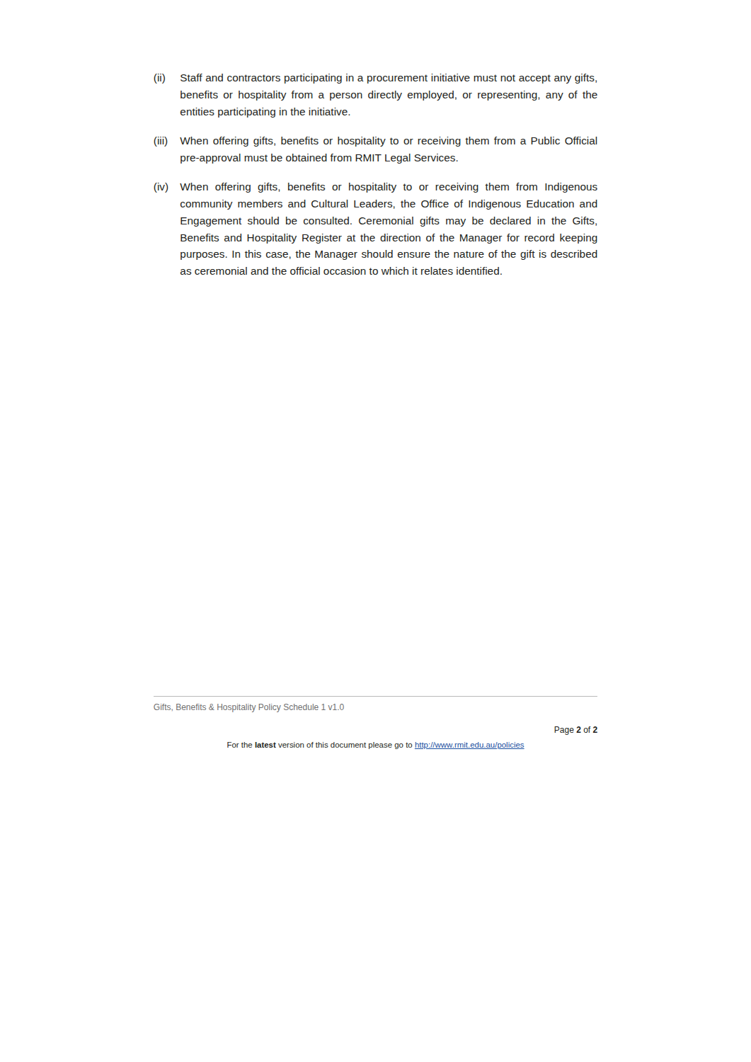(ii) Staff and contractors participating in a procurement initiative must not accept any gifts, benefits or hospitality from a person directly employed, or representing, any of the entities participating in the initiative.
(iii) When offering gifts, benefits or hospitality to or receiving them from a Public Official pre-approval must be obtained from RMIT Legal Services.
(iv) When offering gifts, benefits or hospitality to or receiving them from Indigenous community members and Cultural Leaders, the Office of Indigenous Education and Engagement should be consulted. Ceremonial gifts may be declared in the Gifts, Benefits and Hospitality Register at the direction of the Manager for record keeping purposes. In this case, the Manager should ensure the nature of the gift is described as ceremonial and the official occasion to which it relates identified.
Gifts, Benefits & Hospitality Policy Schedule 1 v1.0
Page 2 of 2
For the latest version of this document please go to http://www.rmit.edu.au/policies